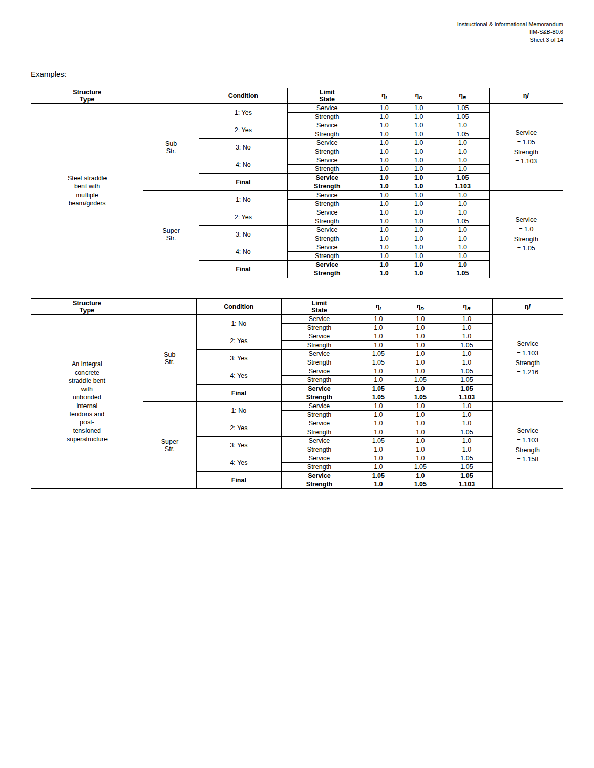Instructional & Informational Memorandum
IIM-S&B-80.6
Sheet 3 of 14
Examples:
| Structure Type | | Condition | Limit State | η I | η D | η R | η i |
| --- | --- | --- | --- | --- | --- | --- | --- |
| Steel straddle bent with multiple beam/girders | Sub Str. | 1: Yes | Service | 1.0 | 1.0 | 1.05 | Service = 1.05 Strength = 1.103 |
| Strength | 1.0 | 1.0 | 1.05 |
| 2: Yes | Service | 1.0 | 1.0 | 1.0 |
| Strength | 1.0 | 1.0 | 1.05 |
| 3: No | Service | 1.0 | 1.0 | 1.0 |
| Strength | 1.0 | 1.0 | 1.0 |
| 4: No | Service | 1.0 | 1.0 | 1.0 |
| Strength | 1.0 | 1.0 | 1.0 |
| Final | Service | 1.0 | 1.0 | 1.05 |
| Strength | 1.0 | 1.0 | 1.103 |
| Super Str. | 1: No | Service | 1.0 | 1.0 | 1.0 | Service = 1.0 Strength = 1.05 |
| Strength | 1.0 | 1.0 | 1.0 |
| 2: Yes | Service | 1.0 | 1.0 | 1.0 |
| Strength | 1.0 | 1.0 | 1.05 |
| 3: No | Service | 1.0 | 1.0 | 1.0 |
| Strength | 1.0 | 1.0 | 1.0 |
| 4: No | Service | 1.0 | 1.0 | 1.0 |
| Strength | 1.0 | 1.0 | 1.0 |
| Final | Service | 1.0 | 1.0 | 1.0 |
| Strength | 1.0 | 1.0 | 1.05 |
| Structure Type | | Condition | Limit State | η I | η D | η R | η i |
| --- | --- | --- | --- | --- | --- | --- | --- |
| An integral concrete straddle bent with unbonded internal tendons and post- tensioned superstructure | Sub Str. | 1: No | Service | 1.0 | 1.0 | 1.0 | Service = 1.103 Strength = 1.216 |
| Strength | 1.0 | 1.0 | 1.0 |
| 2: Yes | Service | 1.0 | 1.0 | 1.0 |
| Strength | 1.0 | 1.0 | 1.05 |
| 3: Yes | Service | 1.05 | 1.0 | 1.0 |
| Strength | 1.05 | 1.0 | 1.0 |
| 4: Yes | Service | 1.0 | 1.0 | 1.05 |
| Strength | 1.0 | 1.05 | 1.05 |
| Final | Service | 1.05 | 1.0 | 1.05 |
| Strength | 1.05 | 1.05 | 1.103 |
| Super Str. | 1: No | Service | 1.0 | 1.0 | 1.0 | Service = 1.103 Strength = 1.158 |
| Strength | 1.0 | 1.0 | 1.0 |
| 2: Yes | Service | 1.0 | 1.0 | 1.0 |
| Strength | 1.0 | 1.0 | 1.05 |
| 3: Yes | Service | 1.05 | 1.0 | 1.0 |
| Strength | 1.0 | 1.0 | 1.0 |
| 4: Yes | Service | 1.0 | 1.0 | 1.05 |
| Strength | 1.0 | 1.05 | 1.05 |
| Final | Service | 1.05 | 1.0 | 1.05 |
| Strength | 1.0 | 1.05 | 1.103 |